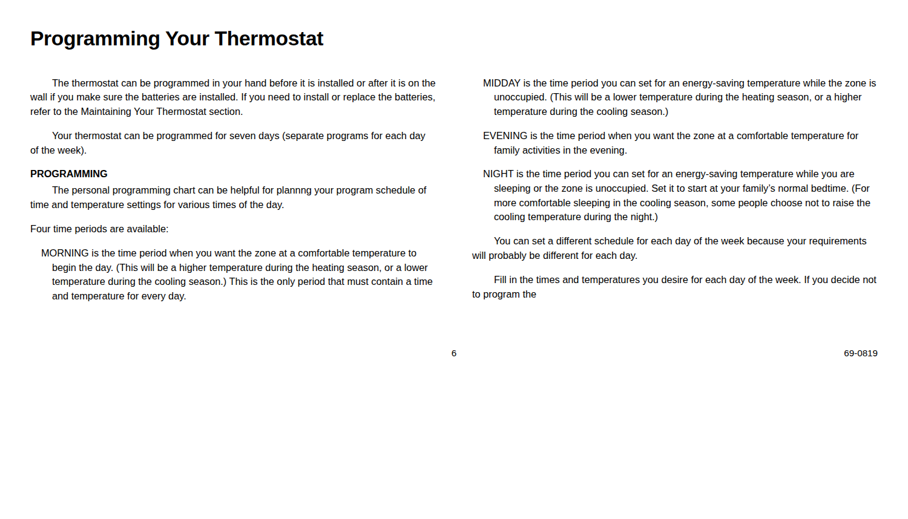Programming Your Thermostat
The thermostat can be programmed in your hand before it is installed or after it is on the wall if you make sure the batteries are installed. If you need to install or replace the batteries, refer to the Maintaining Your Thermostat section.
Your thermostat can be programmed for seven days (separate programs for each day of the week).
Programming
The personal programming chart can be helpful for plannng your program schedule of time and temperature settings for various times of the day.
Four time periods are available:
MORNING is the time period when you want the zone at a comfortable temperature to begin the day. (This will be a higher temperature during the heating season, or a lower temperature during the cooling season.) This is the only period that must contain a time and temperature for every day.
MIDDAY is the time period you can set for an energy-saving temperature while the zone is unoccupied. (This will be a lower temperature during the heating season, or a higher temperature during the cooling season.)
EVENING is the time period when you want the zone at a comfortable temperature for family activities in the evening.
NIGHT is the time period you can set for an energy-saving temperature while you are sleeping or the zone is unoccupied. Set it to start at your family’s normal bedtime. (For more comfortable sleeping in the cooling season, some people choose not to raise the cooling temperature during the night.)
You can set a different schedule for each day of the week because your requirements will probably be different for each day.
Fill in the times and temperatures you desire for each day of the week. If you decide not to program the
6 69-0819